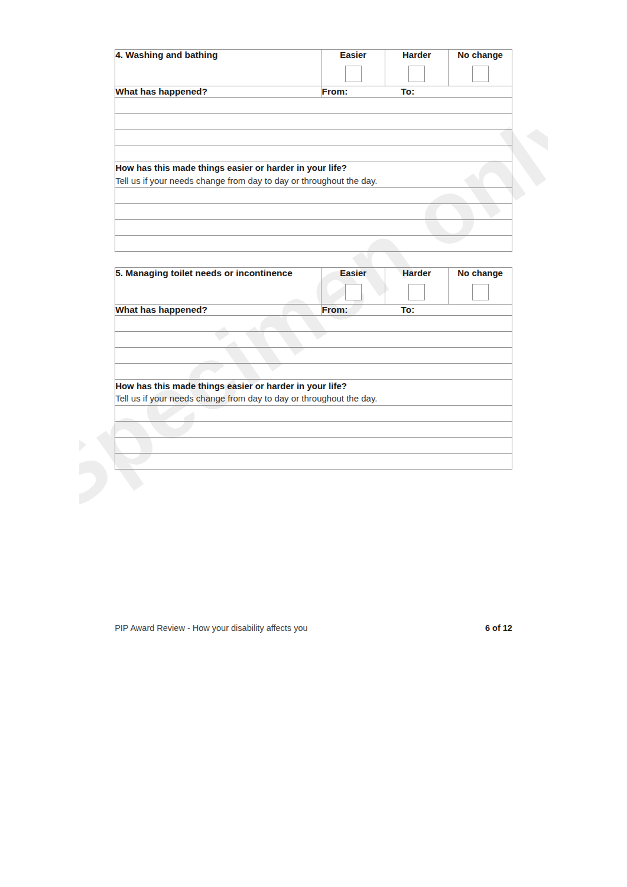Specimen only
| 4. Washing and bathing | Easier | Harder | No change |
| What has happened? | From: To: |
| How has this made things easier or harder in your life? Tell us if your needs change from day to day or throughout the day. |
| 5. Managing toilet needs or incontinence | Easier | Harder | No change |
| What has happened? | From: To: |
| How has this made things easier or harder in your life? Tell us if your needs change from day to day or throughout the day. |
PIP Award Review - How your disability affects you
6 of 12